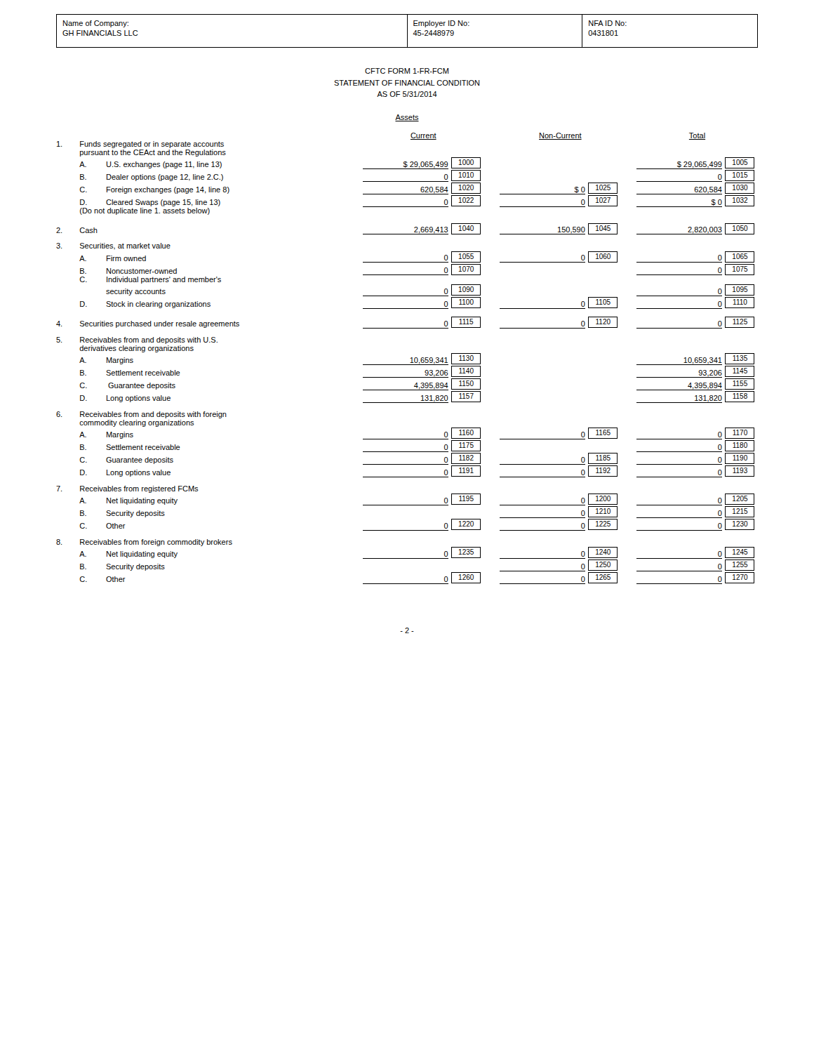| Name of Company: GH FINANCIALS LLC | Employer ID No: 45-2448979 | NFA ID No: 0431801 |
CFTC FORM 1-FR-FCM
STATEMENT OF FINANCIAL CONDITION
AS OF 5/31/2014
Assets
| | | | Current | | Non-Current | | Total |
| 1. | Funds segregated or in separate accounts | |
| | pursuant to the CEAct and the Regulations | |
| | A. | U.S. exchanges (page 11, line 13) | $ 29,065,499 | 1000 | | | | | $ 29,065,499 | 1005 |
| | B. | Dealer options (page 12, line 2.C.) | 0 | 1010 | | | | | 0 | 1015 |
| | C. | Foreign exchanges (page 14, line 8) | 620,584 | 1020 | | $ 0 | 1025 | | 620,584 | 1030 |
| | D. | Cleared Swaps (page 15, line 13) | 0 | 1022 | | 0 | 1027 | | $ 0 | 1032 |
| | (Do not duplicate line 1. assets below) | |
| 2. | Cash | 2,669,413 | 1040 | | 150,590 | 1045 | | 2,820,003 | 1050 |
| 3. | Securities, at market value | |
| | A. | Firm owned | 0 | 1055 | | 0 | 1060 | | 0 | 1065 |
| | B. | Noncustomer-owned | 0 | 1070 | | | | | 0 | 1075 |
| | C. | Individual partners' and member's | |
| | | security accounts | 0 | 1090 | | | | | 0 | 1095 |
| | D. | Stock in clearing organizations | 0 | 1100 | | 0 | 1105 | | 0 | 1110 |
| 4. | Securities purchased under resale agreements | 0 | 1115 | | 0 | 1120 | | 0 | 1125 |
| 5. | Receivables from and deposits with U.S. | |
| | derivatives clearing organizations | |
| | A. | Margins | 10,659,341 | 1130 | | | | | 10,659,341 | 1135 |
| | B. | Settlement receivable | 93,206 | 1140 | | | | | 93,206 | 1145 |
| | C. | Guarantee deposits | 4,395,894 | 1150 | | | | | 4,395,894 | 1155 |
| | D. | Long options value | 131,820 | 1157 | | | | | 131,820 | 1158 |
| 6. | Receivables from and deposits with foreign | |
| | commodity clearing organizations | |
| | A. | Margins | 0 | 1160 | | 0 | 1165 | | 0 | 1170 |
| | B. | Settlement receivable | 0 | 1175 | | | | | 0 | 1180 |
| | C. | Guarantee deposits | 0 | 1182 | | 0 | 1185 | | 0 | 1190 |
| | D. | Long options value | 0 | 1191 | | 0 | 1192 | | 0 | 1193 |
| 7. | Receivables from registered FCMs | |
| | A. | Net liquidating equity | 0 | 1195 | | 0 | 1200 | | 0 | 1205 |
| | B. | Security deposits | | | | 0 | 1210 | | 0 | 1215 |
| | C. | Other | 0 | 1220 | | 0 | 1225 | | 0 | 1230 |
| 8. | Receivables from foreign commodity brokers | |
| | A. | Net liquidating equity | 0 | 1235 | | 0 | 1240 | | 0 | 1245 |
| | B. | Security deposits | | | | 0 | 1250 | | 0 | 1255 |
| | C. | Other | 0 | 1260 | | 0 | 1265 | | 0 | 1270 |
- 2 -